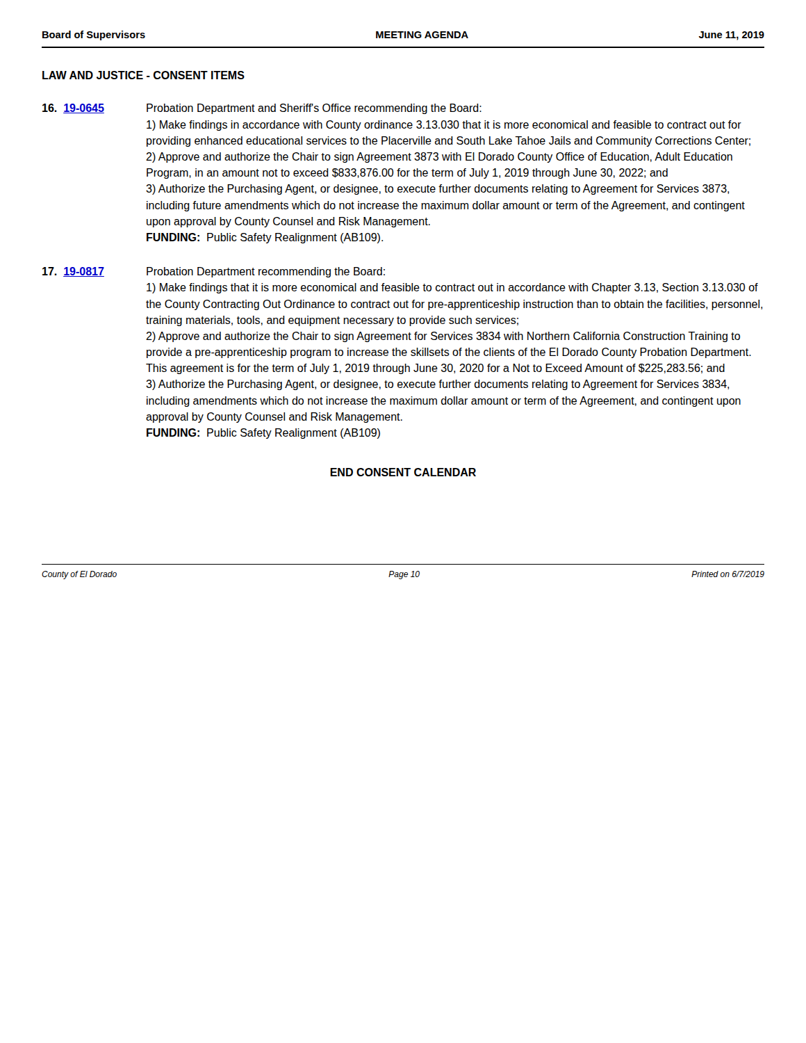Board of Supervisors
MEETING AGENDA
June 11, 2019
LAW AND JUSTICE - CONSENT ITEMS
16. 19-0645
Probation Department and Sheriff's Office recommending the Board:
1) Make findings in accordance with County ordinance 3.13.030 that it is more economical and feasible to contract out for providing enhanced educational services to the Placerville and South Lake Tahoe Jails and Community Corrections Center;
2) Approve and authorize the Chair to sign Agreement 3873 with El Dorado County Office of Education, Adult Education Program, in an amount not to exceed $833,876.00 for the term of July 1, 2019 through June 30, 2022; and
3) Authorize the Purchasing Agent, or designee, to execute further documents relating to Agreement for Services 3873, including future amendments which do not increase the maximum dollar amount or term of the Agreement, and contingent upon approval by County Counsel and Risk Management.
FUNDING: Public Safety Realignment (AB109).
17. 19-0817
Probation Department recommending the Board:
1) Make findings that it is more economical and feasible to contract out in accordance with Chapter 3.13, Section 3.13.030 of the County Contracting Out Ordinance to contract out for pre-apprenticeship instruction than to obtain the facilities, personnel, training materials, tools, and equipment necessary to provide such services;
2) Approve and authorize the Chair to sign Agreement for Services 3834 with Northern California Construction Training to provide a pre-apprenticeship program to increase the skillsets of the clients of the El Dorado County Probation Department. This agreement is for the term of July 1, 2019 through June 30, 2020 for a Not to Exceed Amount of $225,283.56; and
3) Authorize the Purchasing Agent, or designee, to execute further documents relating to Agreement for Services 3834, including amendments which do not increase the maximum dollar amount or term of the Agreement, and contingent upon approval by County Counsel and Risk Management.
FUNDING: Public Safety Realignment (AB109)
END CONSENT CALENDAR
County of El Dorado
Page 10
Printed on 6/7/2019